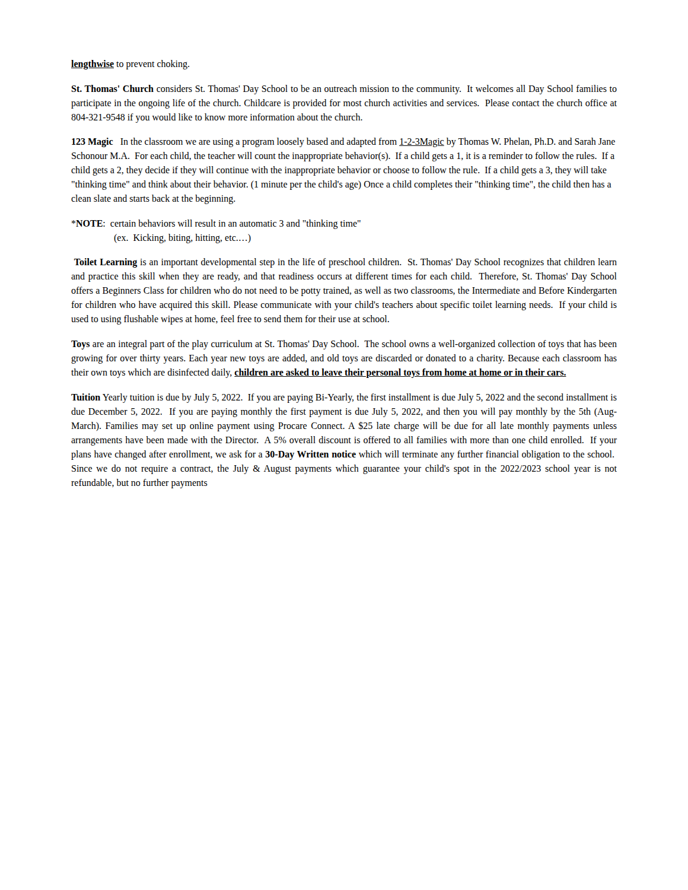lengthwise to prevent choking.
St. Thomas' Church considers St. Thomas' Day School to be an outreach mission to the community. It welcomes all Day School families to participate in the ongoing life of the church. Childcare is provided for most church activities and services. Please contact the church office at 804-321-9548 if you would like to know more information about the church.
123 Magic In the classroom we are using a program loosely based and adapted from 1-2-3Magic by Thomas W. Phelan, Ph.D. and Sarah Jane Schonour M.A. For each child, the teacher will count the inappropriate behavior(s). If a child gets a 1, it is a reminder to follow the rules. If a child gets a 2, they decide if they will continue with the inappropriate behavior or choose to follow the rule. If a child gets a 3, they will take "thinking time" and think about their behavior. (1 minute per the child's age) Once a child completes their "thinking time", the child then has a clean slate and starts back at the beginning.
*NOTE: certain behaviors will result in an automatic 3 and "thinking time"
(ex. Kicking, biting, hitting, etc.…)
Toilet Learning is an important developmental step in the life of preschool children. St. Thomas' Day School recognizes that children learn and practice this skill when they are ready, and that readiness occurs at different times for each child. Therefore, St. Thomas' Day School offers a Beginners Class for children who do not need to be potty trained, as well as two classrooms, the Intermediate and Before Kindergarten for children who have acquired this skill. Please communicate with your child's teachers about specific toilet learning needs. If your child is used to using flushable wipes at home, feel free to send them for their use at school.
Toys are an integral part of the play curriculum at St. Thomas' Day School. The school owns a well-organized collection of toys that has been growing for over thirty years. Each year new toys are added, and old toys are discarded or donated to a charity. Because each classroom has their own toys which are disinfected daily, children are asked to leave their personal toys from home at home or in their cars.
Tuition Yearly tuition is due by July 5, 2022. If you are paying Bi-Yearly, the first installment is due July 5, 2022 and the second installment is due December 5, 2022. If you are paying monthly the first payment is due July 5, 2022, and then you will pay monthly by the 5th (Aug- March). Families may set up online payment using Procare Connect. A $25 late charge will be due for all late monthly payments unless arrangements have been made with the Director. A 5% overall discount is offered to all families with more than one child enrolled. If your plans have changed after enrollment, we ask for a 30-Day Written notice which will terminate any further financial obligation to the school. Since we do not require a contract, the July & August payments which guarantee your child's spot in the 2022/2023 school year is not refundable, but no further payments